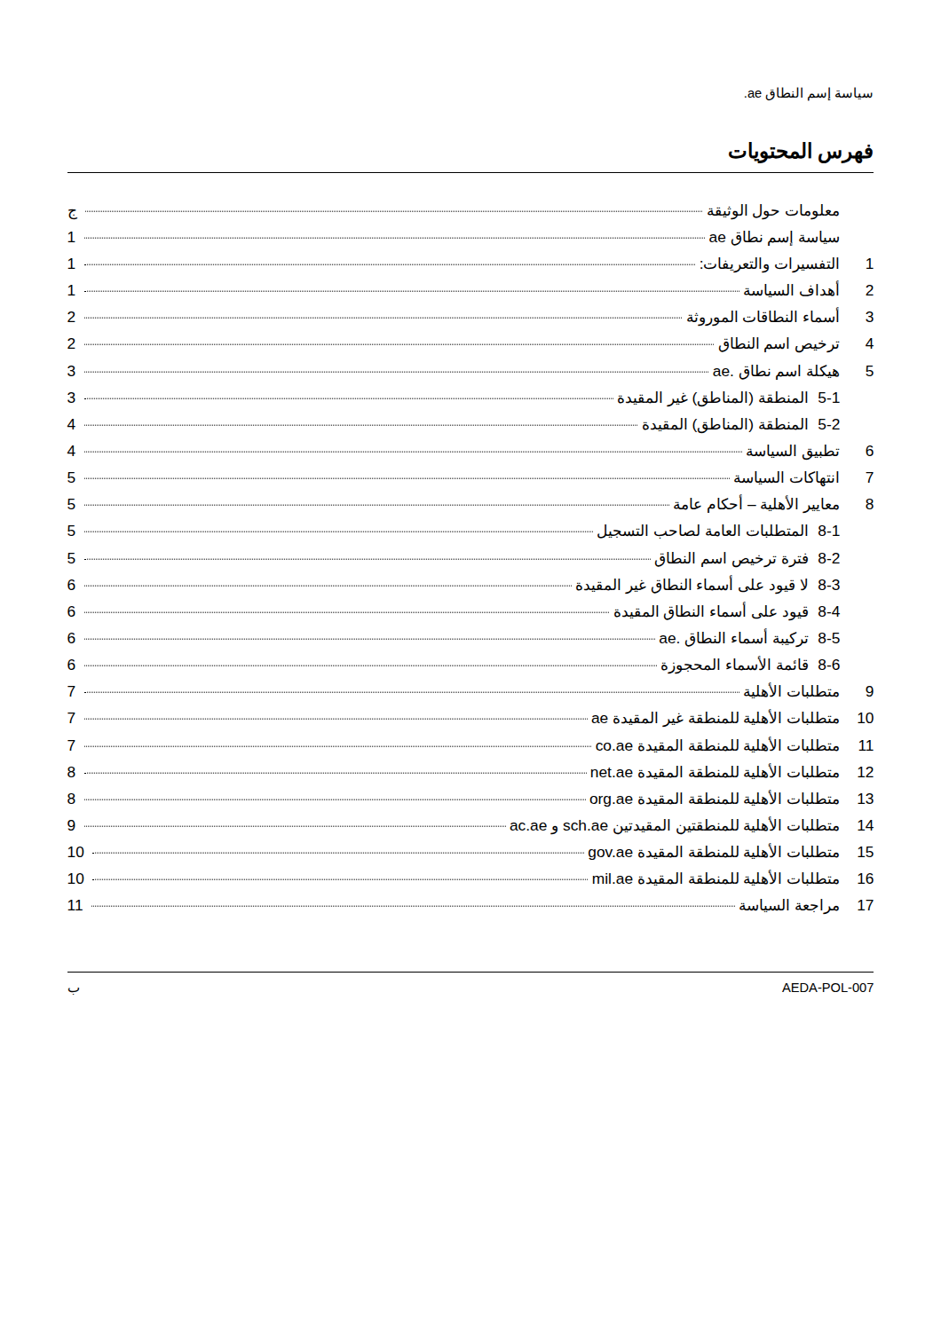سياسة إسم النطاق .ae
فهرس المحتويات
| | معلومات حول الوثيقة ج |
| | سياسة إسم نطاق ae 1 |
| 1 | التفسيرات والتعريفات: 1 |
| 2 | أهداف السياسة 1 |
| 3 | أسماء النطاقات الموروثة 2 |
| 4 | ترخيص اسم النطاق 2 |
| 5 | هيكلة اسم نطاق ae. 3 |
| | 5-1 المنطقة (المناطق) غير المقيدة 3 |
| | 5-2 المنطقة (المناطق) المقيدة 4 |
| 6 | تطبيق السياسة 4 |
| 7 | انتهاكات السياسة 5 |
| 8 | معايير الأهلية – أحكام عامة 5 |
| | 8-1 المتطلبات العامة لصاحب التسجيل 5 |
| | 8-2 فترة ترخيص اسم النطاق 5 |
| | 8-3 لا قيود على أسماء النطاق غير المقيدة 6 |
| | 8-4 قيود على أسماء النطاق المقيدة 6 |
| | 8-5 تركيبة أسماء النطاق ae. 6 |
| | 8-6 قائمة الأسماء المحجوزة 6 |
| 9 | متطلبات الأهلية 7 |
| 10 | متطلبات الأهلية للمنطقة غير المقيدة ae 7 |
| 11 | متطلبات الأهلية للمنطقة المقيدة co.ae 7 |
| 12 | متطلبات الأهلية للمنطقة المقيدة net.ae 8 |
| 13 | متطلبات الأهلية للمنطقة المقيدة org.ae 8 |
| 14 | متطلبات الأهلية للمنطقتين المقيدتين sch.ae و ac.ae 9 |
| 15 | متطلبات الأهلية للمنطقة المقيدة gov.ae 10 |
| 16 | متطلبات الأهلية للمنطقة المقيدة mil.ae 10 |
| 17 | مراجعة السياسة 11 |
AEDA-POL-007 ب